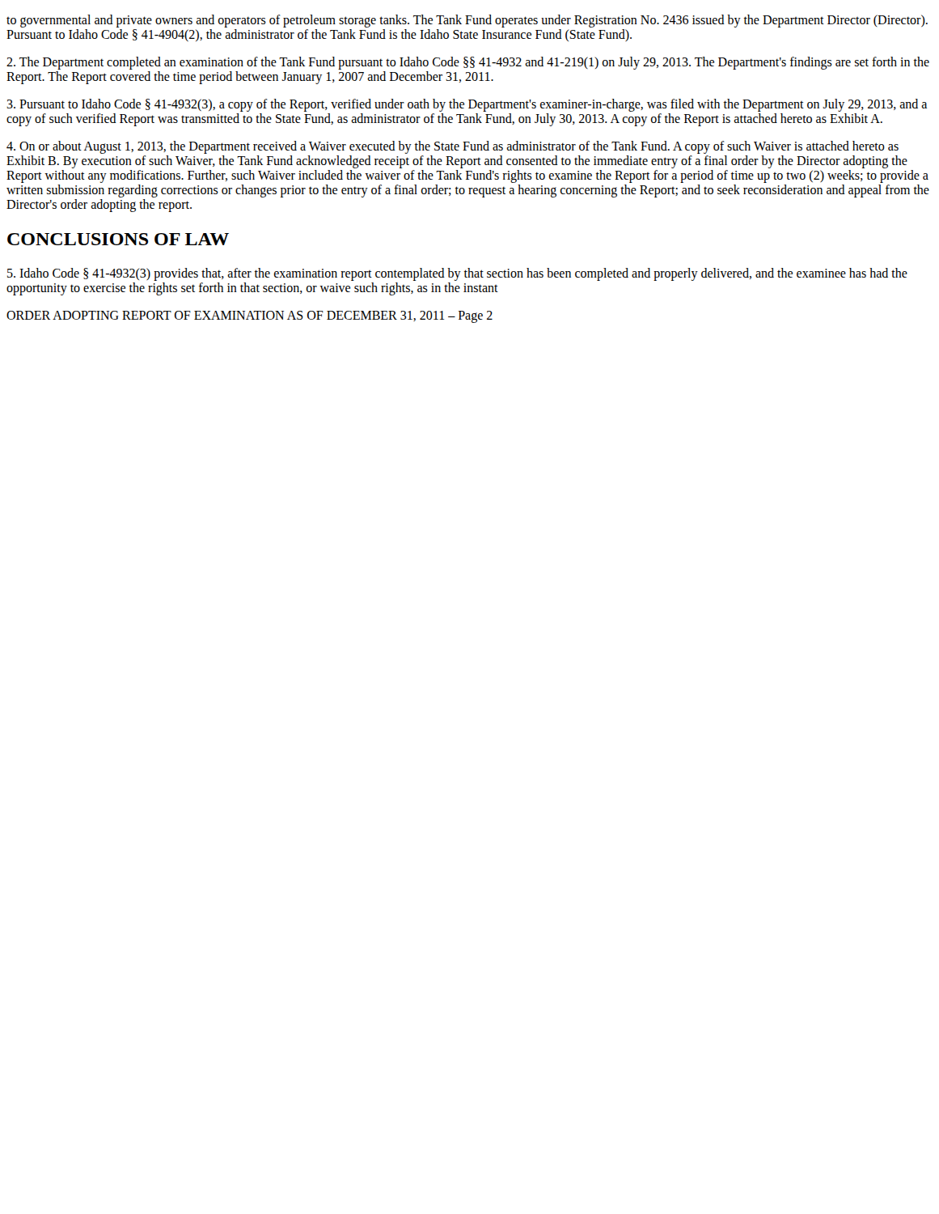to governmental and private owners and operators of petroleum storage tanks. The Tank Fund operates under Registration No. 2436 issued by the Department Director (Director). Pursuant to Idaho Code § 41-4904(2), the administrator of the Tank Fund is the Idaho State Insurance Fund (State Fund).
2. The Department completed an examination of the Tank Fund pursuant to Idaho Code §§ 41-4932 and 41-219(1) on July 29, 2013. The Department's findings are set forth in the Report. The Report covered the time period between January 1, 2007 and December 31, 2011.
3. Pursuant to Idaho Code § 41-4932(3), a copy of the Report, verified under oath by the Department's examiner-in-charge, was filed with the Department on July 29, 2013, and a copy of such verified Report was transmitted to the State Fund, as administrator of the Tank Fund, on July 30, 2013. A copy of the Report is attached hereto as Exhibit A.
4. On or about August 1, 2013, the Department received a Waiver executed by the State Fund as administrator of the Tank Fund. A copy of such Waiver is attached hereto as Exhibit B. By execution of such Waiver, the Tank Fund acknowledged receipt of the Report and consented to the immediate entry of a final order by the Director adopting the Report without any modifications. Further, such Waiver included the waiver of the Tank Fund's rights to examine the Report for a period of time up to two (2) weeks; to provide a written submission regarding corrections or changes prior to the entry of a final order; to request a hearing concerning the Report; and to seek reconsideration and appeal from the Director's order adopting the report.
CONCLUSIONS OF LAW
5. Idaho Code § 41-4932(3) provides that, after the examination report contemplated by that section has been completed and properly delivered, and the examinee has had the opportunity to exercise the rights set forth in that section, or waive such rights, as in the instant
ORDER ADOPTING REPORT OF EXAMINATION AS OF DECEMBER 31, 2011 – Page 2